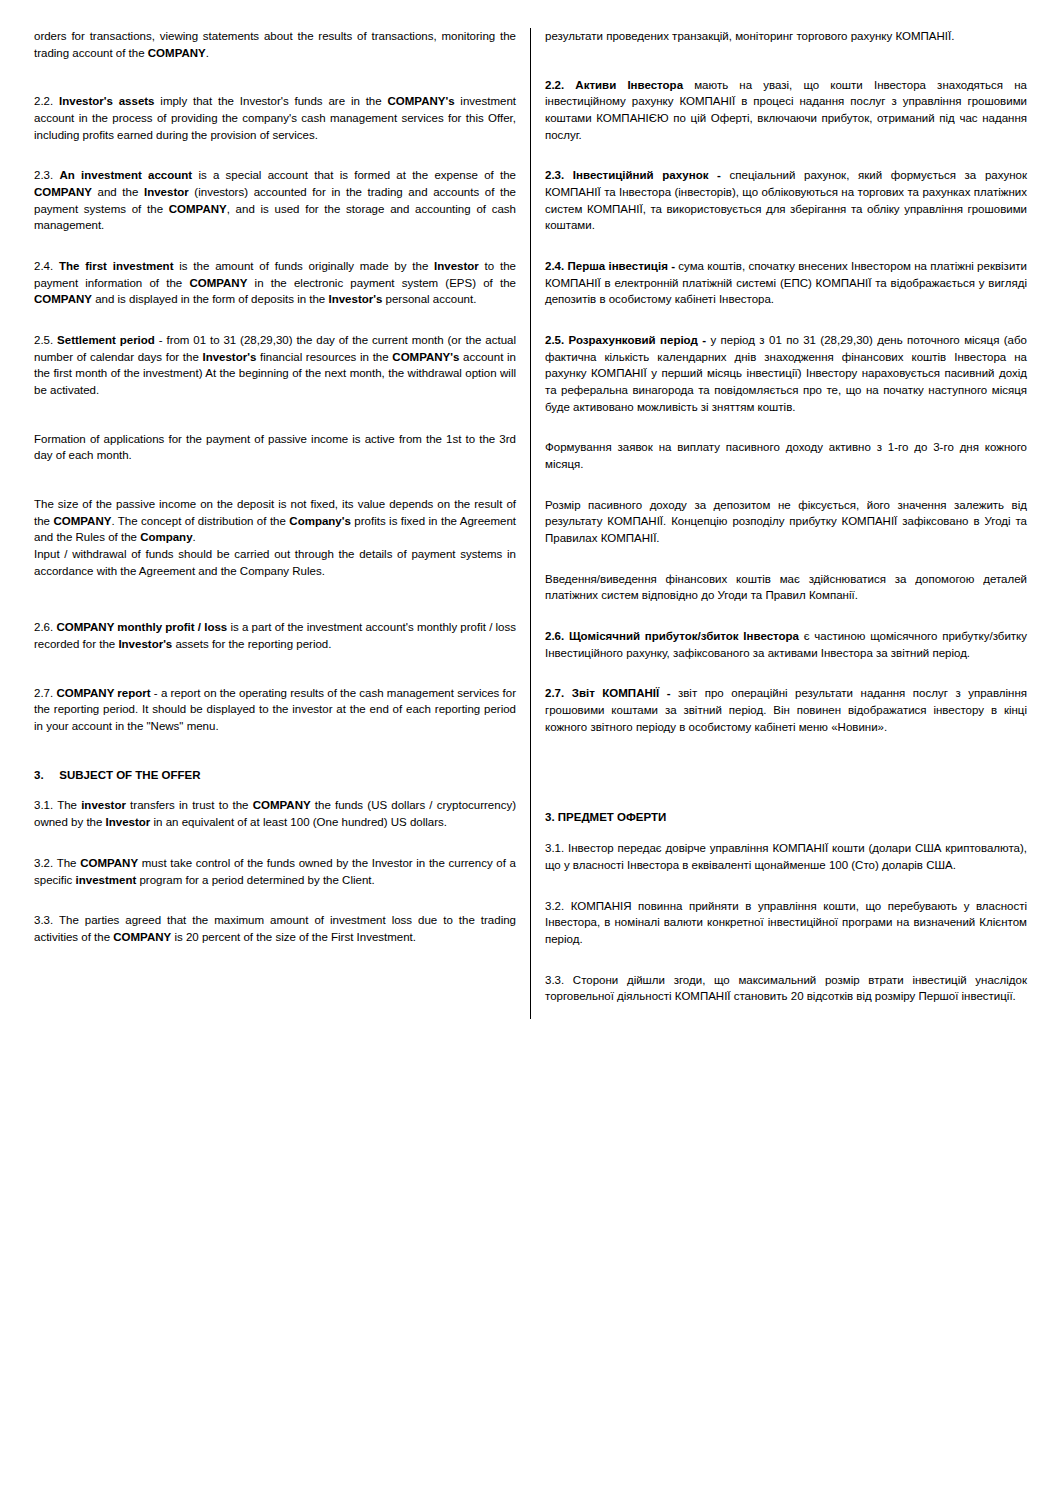| orders for transactions, viewing statements about the results of transactions, monitoring the trading account of the COMPANY . 2.2. Investor's assets imply that the Investor's funds are in the COMPANY's investment account in the process of providing the company's cash management services for this Offer, including profits earned during the provision of services. 2.3. An investment account is a special account that is formed at the expense of the COMPANY and the Investor (investors) accounted for in the trading and accounts of the payment systems of the COMPANY , and is used for the storage and accounting of cash management. 2.4. The first investment is the amount of funds originally made by the Investor to the payment information of the COMPANY in the electronic payment system (EPS) of the COMPANY and is displayed in the form of deposits in the Investor's personal account. 2.5. Settlement period - from 01 to 31 (28,29,30) the day of the current month (or the actual number of calendar days for the Investor's financial resources in the COMPANY's account in the first month of the investment) At the beginning of the next month, the withdrawal option will be activated. Formation of applications for the payment of passive income is active from the 1st to the 3rd day of each month. The size of the passive income on the deposit is not fixed, its value depends on the result of the COMPANY . The concept of distribution of the Company's profits is fixed in the Agreement and the Rules of the Company . Input / withdrawal of funds should be carried out through the details of payment systems in accordance with the Agreement and the Company Rules. 2.6. COMPANY monthly profit / loss is a part of the investment account's monthly profit / loss recorded for the Investor's assets for the reporting period. 2.7. COMPANY report - a report on the operating results of the cash management services for the reporting period. It should be displayed to the investor at the end of each reporting period in your account in the "News" menu. 3. SUBJECT OF THE OFFER 3.1. The investor transfers in trust to the COMPANY the funds (US dollars / cryptocurrency) owned by the Investor in an equivalent of at least 100 (One hundred) US dollars. 3.2. The COMPANY must take control of the funds owned by the Investor in the currency of a specific investment program for a period determined by the Client. 3.3. The parties agreed that the maximum amount of investment loss due to the trading activities of the COMPANY is 20 percent of the size of the First Investment. | результати проведених транзакцій, моніторинг торгового рахунку КОМПАНІЇ. 2.2. Активи Інвестора мають на увазі, що кошти Інвестора знаходяться на інвестиційному рахунку КОМПАНІЇ в процесі надання послуг з управління грошовими коштами КОМПАНІЄЮ по цій Оферті, включаючи прибуток, отриманий під час надання послуг. 2.3. Інвестиційний рахунок - спеціальний рахунок, який формується за рахунок КОМПАНІЇ та Інвестора (інвесторів), що обліковуються на торгових та рахунках платіжних систем КОМПАНІЇ, та використовується для зберігання та обліку управління грошовими коштами. 2.4. Перша інвестиція - сума коштів, спочатку внесених Інвестором на платіжні реквізити КОМПАНІЇ в електронній платіжній системі (ЕПС) КОМПАНІЇ та відображається у вигляді депозитів в особистому кабінеті Інвестора. 2.5. Розрахунковий період - у період з 01 по 31 (28,29,30) день поточного місяця (або фактична кількість календарних днів знаходження фінансових коштів Інвестора на рахунку КОМПАНІЇ у перший місяць інвестиції) Інвестору нараховується пасивний дохід та реферальна винагорода та повідомляється про те, що на початку наступного місяця буде активовано можливість зі зняттям коштів. Формування заявок на виплату пасивного доходу активно з 1-го до 3-го дня кожного місяця. Розмір пасивного доходу за депозитом не фіксується, його значення залежить від результату КОМПАНІЇ. Концепцію розподілу прибутку КОМПАНІЇ зафіксовано в Угоді та Правилах КОМПАНІЇ. Введення/виведення фінансових коштів має здійснюватися за допомогою деталей платіжних систем відповідно до Угоди та Правил Компанії. 2.6. Щомісячний прибуток/збиток Інвестора є частиною щомісячного прибутку/збитку Інвестиційного рахунку, зафіксованого за активами Інвестора за звітний період. 2.7. Звіт КОМПАНІЇ - звіт про операційні результати надання послуг з управління грошовими коштами за звітний період. Він повинен відображатися інвестору в кінці кожного звітного періоду в особистому кабінеті меню «Новини». 3. ПРЕДМЕТ ОФЕРТИ 3.1. Інвестор передає довірче управління КОМПАНІЇ кошти (долари США криптовалюта), що у власності Інвестора в еквіваленті щонайменше 100 (Сто) доларів США. 3.2. КОМПАНІЯ повинна прийняти в управління кошти, що перебувають у власності Інвестора, в номіналі валюти конкретної інвестиційної програми на визначений Клієнтом період. 3.3. Сторони дійшли згоди, що максимальний розмір втрати інвестицій унаслідок торговельної діяльності КОМПАНІЇ становить 20 відсотків від розміру Першої інвестиції. |